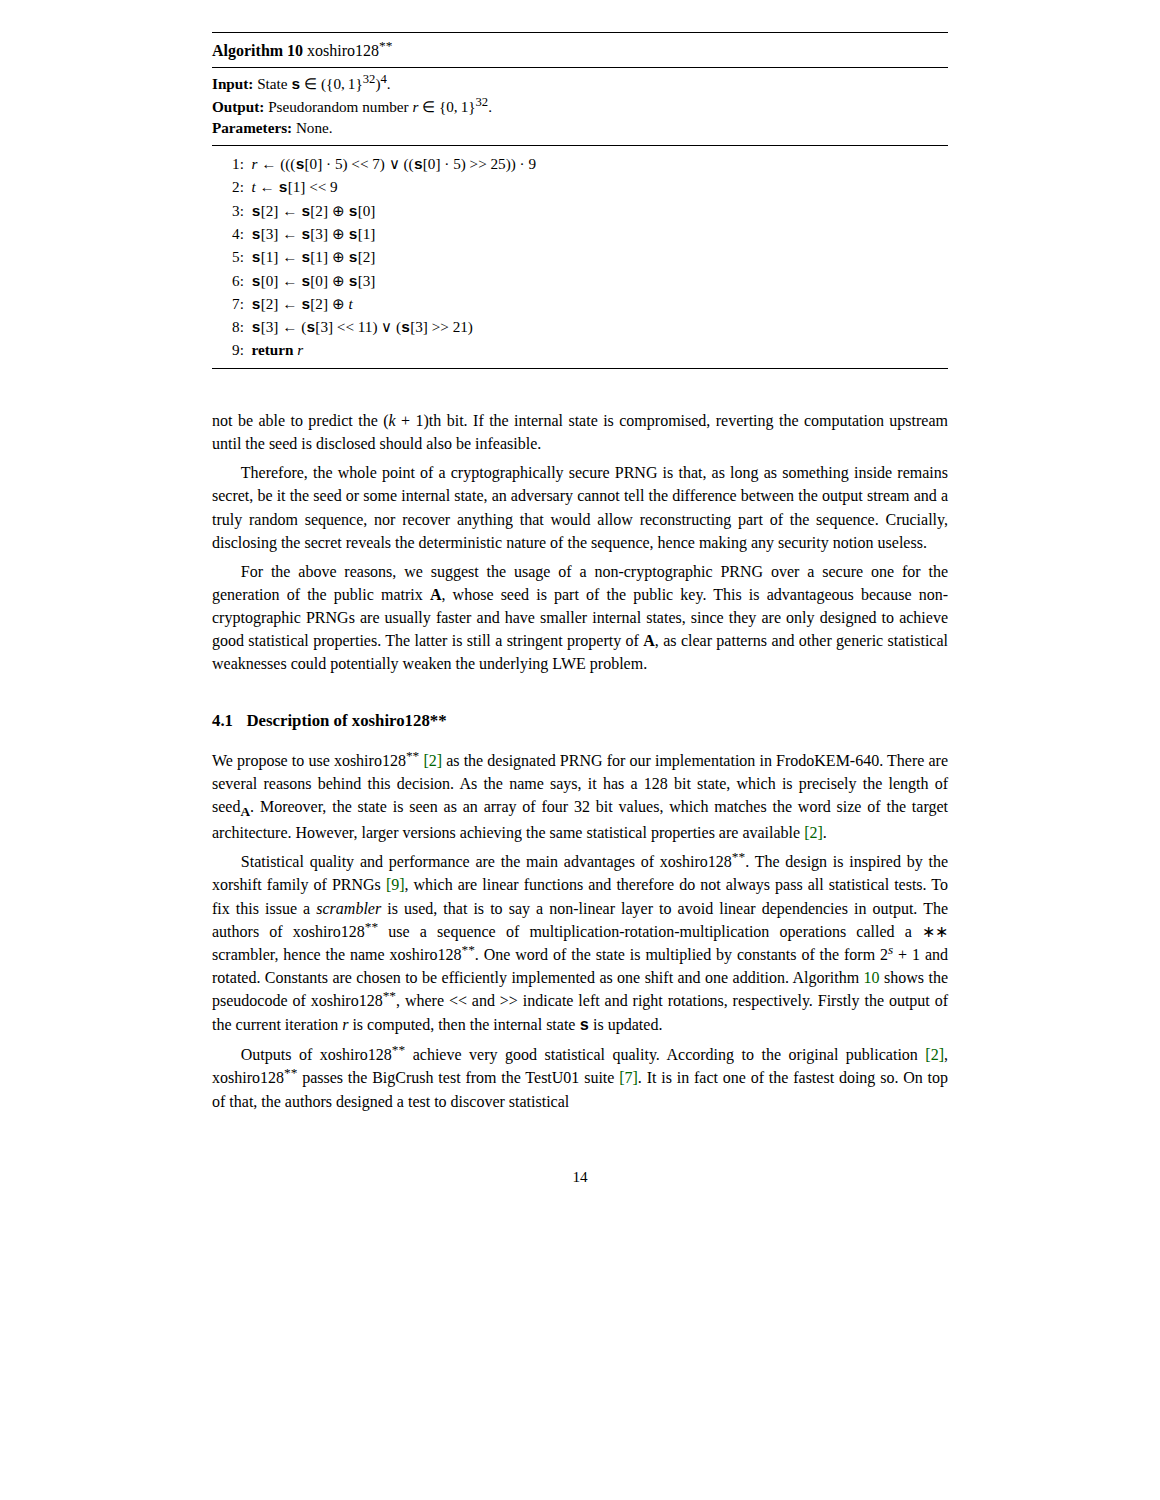Algorithm 10 xoshiro128**
Input: State s ∈ ({0, 1}32)4.
Output: Pseudorandom number r ∈ {0, 1}32.
Parameters: None.
r ← (((s[0] · 5) << 7) ∨ ((s[0] · 5) >> 25)) · 9
t ← s[1] << 9
s[2] ← s[2] ⊕ s[0]
s[3] ← s[3] ⊕ s[1]
s[1] ← s[1] ⊕ s[2]
s[0] ← s[0] ⊕ s[3]
s[2] ← s[2] ⊕ t
s[3] ← (s[3] << 11) ∨ (s[3] >> 21)
return r
not be able to predict the (k + 1)th bit. If the internal state is compromised, reverting the computation upstream until the seed is disclosed should also be infeasible.
Therefore, the whole point of a cryptographically secure PRNG is that, as long as something inside remains secret, be it the seed or some internal state, an adversary cannot tell the difference between the output stream and a truly random sequence, nor recover anything that would allow reconstructing part of the sequence. Crucially, disclosing the secret reveals the deterministic nature of the sequence, hence making any security notion useless.
For the above reasons, we suggest the usage of a non-cryptographic PRNG over a secure one for the generation of the public matrix A, whose seed is part of the public key. This is advantageous because non-cryptographic PRNGs are usually faster and have smaller internal states, since they are only designed to achieve good statistical properties. The latter is still a stringent property of A, as clear patterns and other generic statistical weaknesses could potentially weaken the underlying LWE problem.
4.1 Description of xoshiro128**
We propose to use xoshiro128** [2] as the designated PRNG for our implementation in FrodoKEM-640. There are several reasons behind this decision. As the name says, it has a 128 bit state, which is precisely the length of seedA. Moreover, the state is seen as an array of four 32 bit values, which matches the word size of the target architecture. However, larger versions achieving the same statistical properties are available [2].
Statistical quality and performance are the main advantages of xoshiro128**. The design is inspired by the xorshift family of PRNGs [9], which are linear functions and therefore do not always pass all statistical tests. To fix this issue a scrambler is used, that is to say a non-linear layer to avoid linear dependencies in output. The authors of xoshiro128** use a sequence of multiplication-rotation-multiplication operations called a ∗∗ scrambler, hence the name xoshiro128**. One word of the state is multiplied by constants of the form 2s + 1 and rotated. Constants are chosen to be efficiently implemented as one shift and one addition. Algorithm 10 shows the pseudocode of xoshiro128**, where << and >> indicate left and right rotations, respectively. Firstly the output of the current iteration r is computed, then the internal state s is updated.
Outputs of xoshiro128** achieve very good statistical quality. According to the original publication [2], xoshiro128** passes the BigCrush test from the TestU01 suite [7]. It is in fact one of the fastest doing so. On top of that, the authors designed a test to discover statistical
14